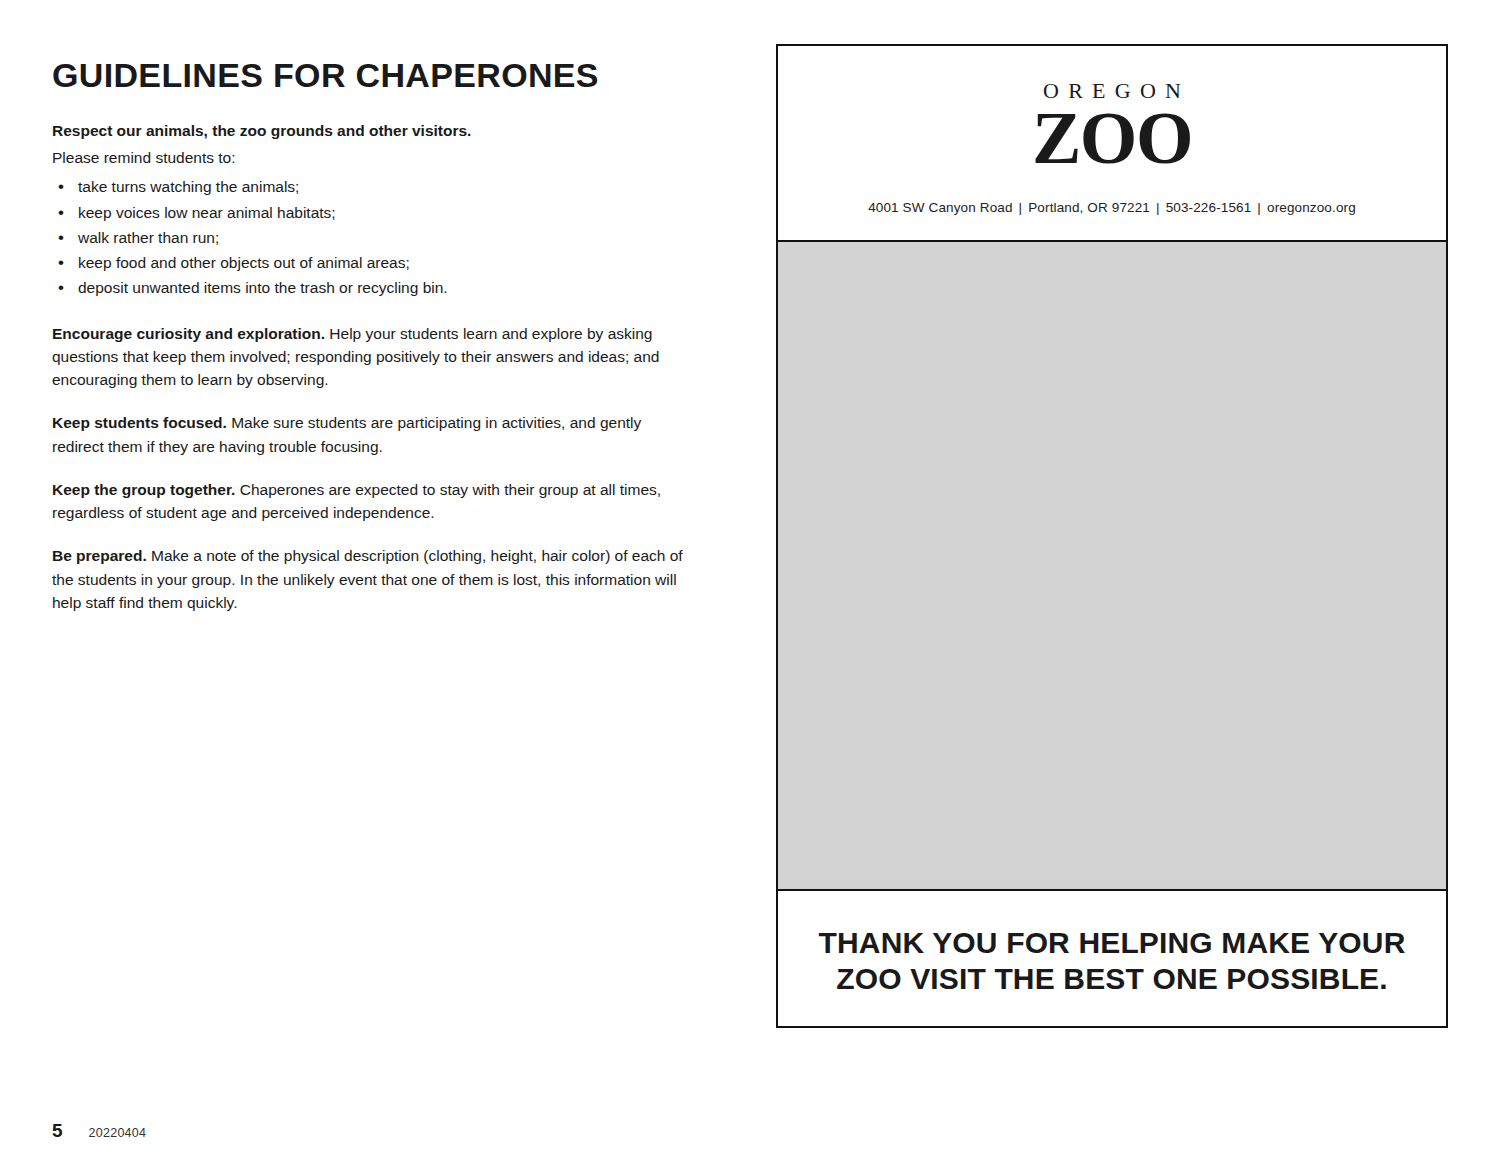Guidelines for Chaperones
Respect our animals, the zoo grounds and other visitors.
Please remind students to:
take turns watching the animals;
keep voices low near animal habitats;
walk rather than run;
keep food and other objects out of animal areas;
deposit unwanted items into the trash or recycling bin.
Encourage curiosity and exploration. Help your students learn and explore by asking questions that keep them involved; responding positively to their answers and ideas; and encouraging them to learn by observing.
Keep students focused. Make sure students are participating in activities, and gently redirect them if they are having trouble focusing.
Keep the group together. Chaperones are expected to stay with their group at all times, regardless of student age and perceived independence.
Be prepared. Make a note of the physical description (clothing, height, hair color) of each of the students in your group. In the unlikely event that one of them is lost, this information will help staff find them quickly.
OREGON ZOO
4001 SW Canyon Road|Portland, OR 97221|503-226-1561|oregonzoo.org
Thank you for helping make your zoo visit the best one possible.
5 20220404